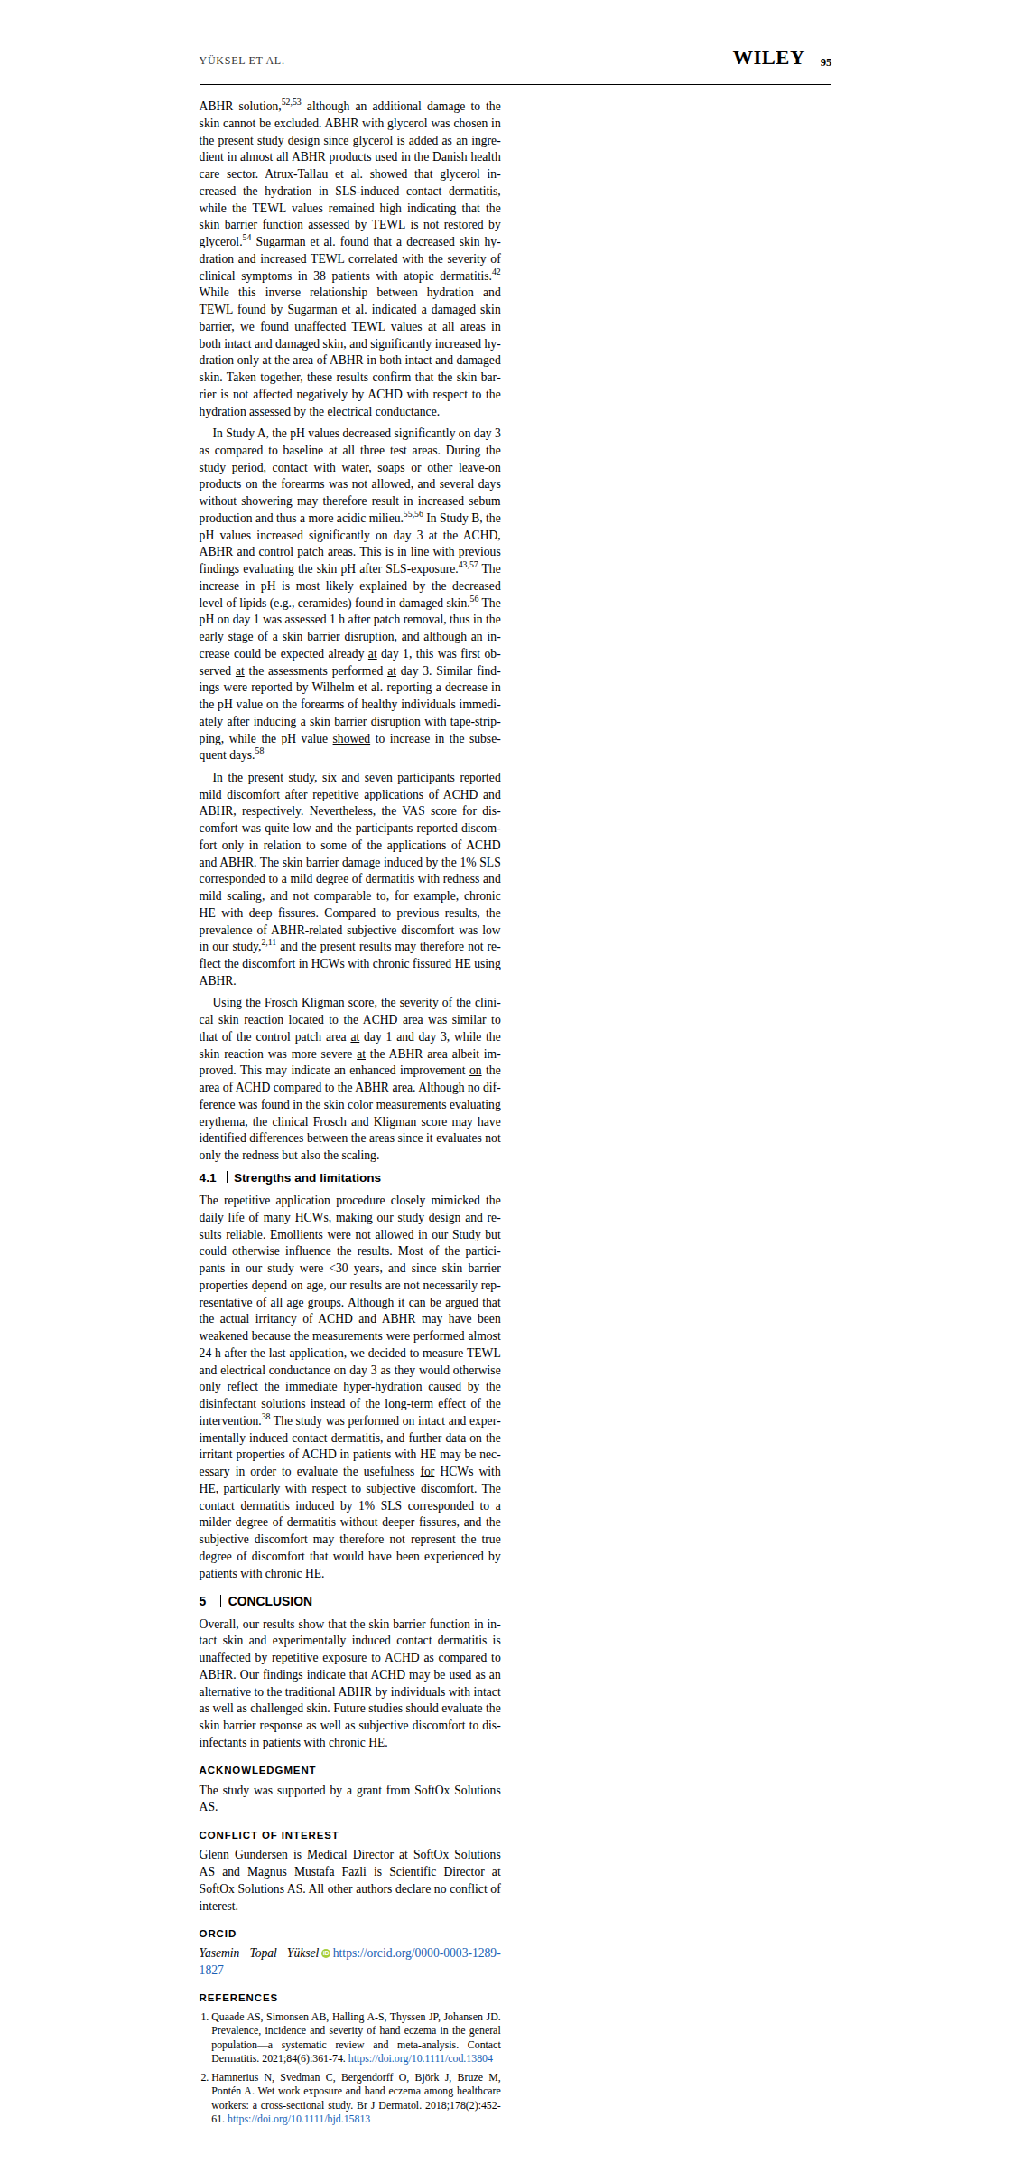Yüksel et al.
WILEY 95
ABHR solution,52,53 although an additional damage to the skin cannot be excluded. ABHR with glycerol was chosen in the present study design since glycerol is added as an ingredient in almost all ABHR products used in the Danish health care sector. Atrux-Tallau et al. showed that glycerol increased the hydration in SLS-induced contact dermatitis, while the TEWL values remained high indicating that the skin barrier function assessed by TEWL is not restored by glycerol.54 Sugarman et al. found that a decreased skin hydration and increased TEWL correlated with the severity of clinical symptoms in 38 patients with atopic dermatitis.42 While this inverse relationship between hydration and TEWL found by Sugarman et al. indicated a damaged skin barrier, we found unaffected TEWL values at all areas in both intact and damaged skin, and significantly increased hydration only at the area of ABHR in both intact and damaged skin. Taken together, these results confirm that the skin barrier is not affected negatively by ACHD with respect to the hydration assessed by the electrical conductance.
In Study A, the pH values decreased significantly on day 3 as compared to baseline at all three test areas. During the study period, contact with water, soaps or other leave-on products on the forearms was not allowed, and several days without showering may therefore result in increased sebum production and thus a more acidic milieu.55,56 In Study B, the pH values increased significantly on day 3 at the ACHD, ABHR and control patch areas. This is in line with previous findings evaluating the skin pH after SLS-exposure.43,57 The increase in pH is most likely explained by the decreased level of lipids (e.g., ceramides) found in damaged skin.56 The pH on day 1 was assessed 1 h after patch removal, thus in the early stage of a skin barrier disruption, and although an increase could be expected already at day 1, this was first observed at the assessments performed at day 3. Similar findings were reported by Wilhelm et al. reporting a decrease in the pH value on the forearms of healthy individuals immediately after inducing a skin barrier disruption with tape-stripping, while the pH value showed to increase in the subsequent days.58
In the present study, six and seven participants reported mild discomfort after repetitive applications of ACHD and ABHR, respectively. Nevertheless, the VAS score for discomfort was quite low and the participants reported discomfort only in relation to some of the applications of ACHD and ABHR. The skin barrier damage induced by the 1% SLS corresponded to a mild degree of dermatitis with redness and mild scaling, and not comparable to, for example, chronic HE with deep fissures. Compared to previous results, the prevalence of ABHR-related subjective discomfort was low in our study,2,11 and the present results may therefore not reflect the discomfort in HCWs with chronic fissured HE using ABHR.
Using the Frosch Kligman score, the severity of the clinical skin reaction located to the ACHD area was similar to that of the control patch area at day 1 and day 3, while the skin reaction was more severe at the ABHR area albeit improved. This may indicate an enhanced improvement on the area of ACHD compared to the ABHR area. Although no difference was found in the skin color measurements evaluating erythema, the clinical Frosch and Kligman score may have identified differences between the areas since it evaluates not only the redness but also the scaling.
4.1 Strengths and limitations
The repetitive application procedure closely mimicked the daily life of many HCWs, making our study design and results reliable. Emollients were not allowed in our Study but could otherwise influence the results. Most of the participants in our study were <30 years, and since skin barrier properties depend on age, our results are not necessarily representative of all age groups. Although it can be argued that the actual irritancy of ACHD and ABHR may have been weakened because the measurements were performed almost 24 h after the last application, we decided to measure TEWL and electrical conductance on day 3 as they would otherwise only reflect the immediate hyper-hydration caused by the disinfectant solutions instead of the long-term effect of the intervention.38 The study was performed on intact and experimentally induced contact dermatitis, and further data on the irritant properties of ACHD in patients with HE may be necessary in order to evaluate the usefulness for HCWs with HE, particularly with respect to subjective discomfort. The contact dermatitis induced by 1% SLS corresponded to a milder degree of dermatitis without deeper fissures, and the subjective discomfort may therefore not represent the true degree of discomfort that would have been experienced by patients with chronic HE.
5 CONCLUSION
Overall, our results show that the skin barrier function in intact skin and experimentally induced contact dermatitis is unaffected by repetitive exposure to ACHD as compared to ABHR. Our findings indicate that ACHD may be used as an alternative to the traditional ABHR by individuals with intact as well as challenged skin. Future studies should evaluate the skin barrier response as well as subjective discomfort to disinfectants in patients with chronic HE.
Acknowledgment
The study was supported by a grant from SoftOx Solutions AS.
Conflict of interest
Glenn Gundersen is Medical Director at SoftOx Solutions AS and Magnus Mustafa Fazli is Scientific Director at SoftOx Solutions AS. All other authors declare no conflict of interest.
ORCID
Yasemin Topal Yüksel https://orcid.org/0000-0003-1289-1827
References
Quaade AS, Simonsen AB, Halling A-S, Thyssen JP, Johansen JD. Prevalence, incidence and severity of hand eczema in the general population—a systematic review and meta-analysis. Contact Dermatitis. 2021;84(6):361-74. https://doi.org/10.1111/cod.13804
Hamnerius N, Svedman C, Bergendorff O, Björk J, Bruze M, Pontén A. Wet work exposure and hand eczema among healthcare workers: a cross-sectional study. Br J Dermatol. 2018;178(2):452-61. https://doi.org/10.1111/bjd.15813